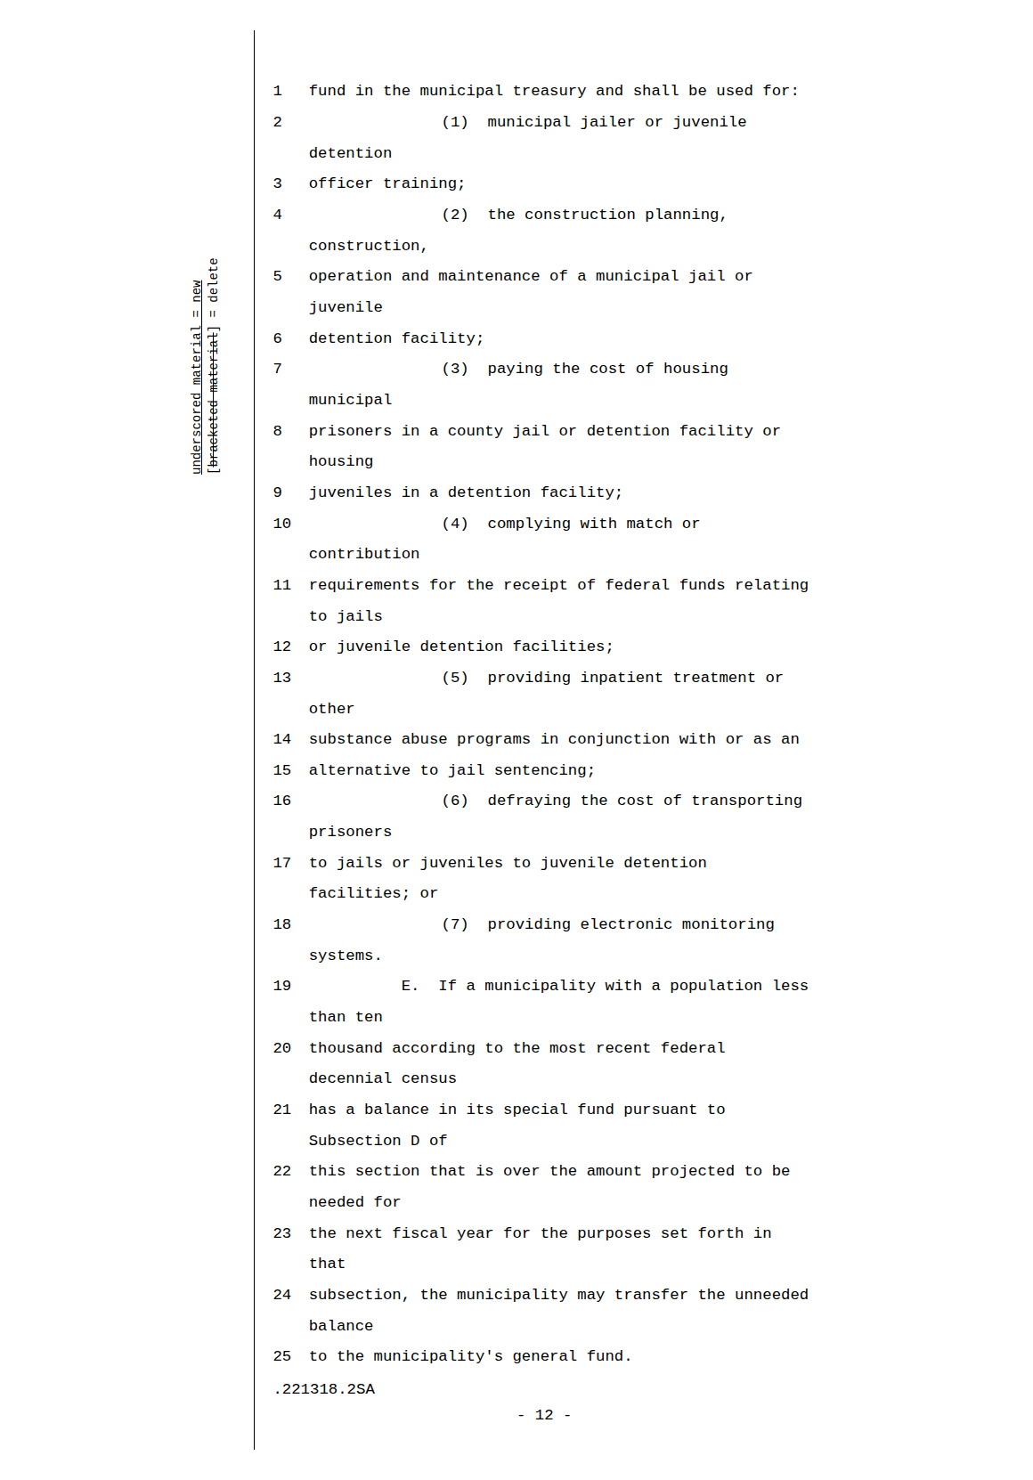underscored material = new
[bracketed material] = delete
| 1 | fund in the municipal treasury and shall be used for: |
| 2 | (1) municipal jailer or juvenile detention |
| 3 | officer training; |
| 4 | (2) the construction planning, construction, |
| 5 | operation and maintenance of a municipal jail or juvenile |
| 6 | detention facility; |
| 7 | (3) paying the cost of housing municipal |
| 8 | prisoners in a county jail or detention facility or housing |
| 9 | juveniles in a detention facility; |
| 10 | (4) complying with match or contribution |
| 11 | requirements for the receipt of federal funds relating to jails |
| 12 | or juvenile detention facilities; |
| 13 | (5) providing inpatient treatment or other |
| 14 | substance abuse programs in conjunction with or as an |
| 15 | alternative to jail sentencing; |
| 16 | (6) defraying the cost of transporting prisoners |
| 17 | to jails or juveniles to juvenile detention facilities; or |
| 18 | (7) providing electronic monitoring systems. |
| 19 | E. If a municipality with a population less than ten |
| 20 | thousand according to the most recent federal decennial census |
| 21 | has a balance in its special fund pursuant to Subsection D of |
| 22 | this section that is over the amount projected to be needed for |
| 23 | the next fiscal year for the purposes set forth in that |
| 24 | subsection, the municipality may transfer the unneeded balance |
| 25 | to the municipality's general fund. |
.221318.2SA
- 12 -